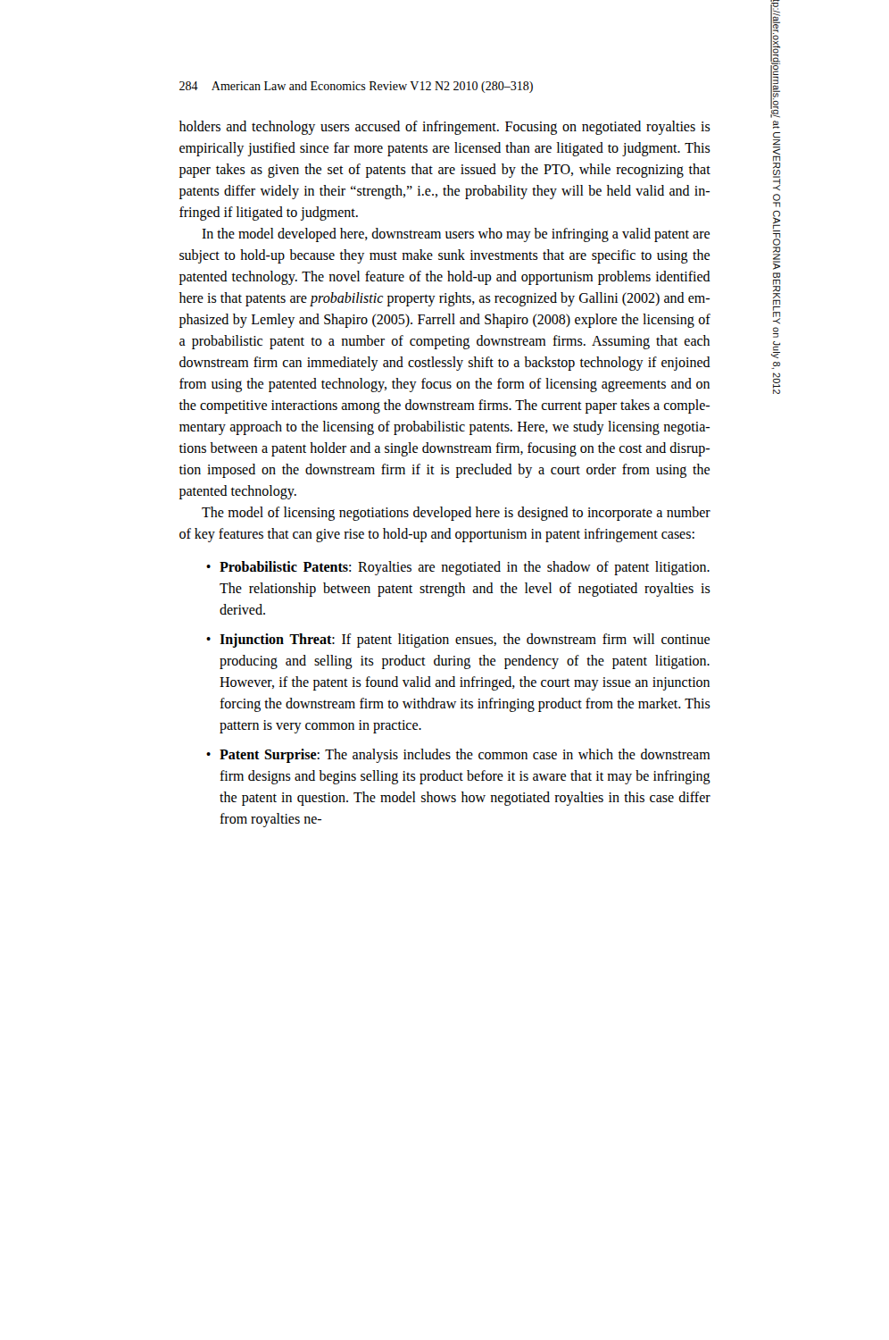Downloaded from http://aler.oxfordjournals.org/ at UNIVERSITY OF CALIFORNIA BERKELEY on July 8, 2012
284 American Law and Economics Review V12 N2 2010 (280–318)
holders and technology users accused of infringement. Focusing on negotiated royalties is empirically justified since far more patents are licensed than are litigated to judgment. This paper takes as given the set of patents that are issued by the PTO, while recognizing that patents differ widely in their “strength,” i.e., the probability they will be held valid and infringed if litigated to judgment.
In the model developed here, downstream users who may be infringing a valid patent are subject to hold-up because they must make sunk investments that are specific to using the patented technology. The novel feature of the hold-up and opportunism problems identified here is that patents are probabilistic property rights, as recognized by Gallini (2002) and emphasized by Lemley and Shapiro (2005). Farrell and Shapiro (2008) explore the licensing of a probabilistic patent to a number of competing downstream firms. Assuming that each downstream firm can immediately and costlessly shift to a backstop technology if enjoined from using the patented technology, they focus on the form of licensing agreements and on the competitive interactions among the downstream firms. The current paper takes a complementary approach to the licensing of probabilistic patents. Here, we study licensing negotiations between a patent holder and a single downstream firm, focusing on the cost and disruption imposed on the downstream firm if it is precluded by a court order from using the patented technology.
The model of licensing negotiations developed here is designed to incorporate a number of key features that can give rise to hold-up and opportunism in patent infringement cases:
Probabilistic Patents: Royalties are negotiated in the shadow of patent litigation. The relationship between patent strength and the level of negotiated royalties is derived.
Injunction Threat: If patent litigation ensues, the downstream firm will continue producing and selling its product during the pendency of the patent litigation. However, if the patent is found valid and infringed, the court may issue an injunction forcing the downstream firm to withdraw its infringing product from the market. This pattern is very common in practice.
Patent Surprise: The analysis includes the common case in which the downstream firm designs and begins selling its product before it is aware that it may be infringing the patent in question. The model shows how negotiated royalties in this case differ from royalties ne-